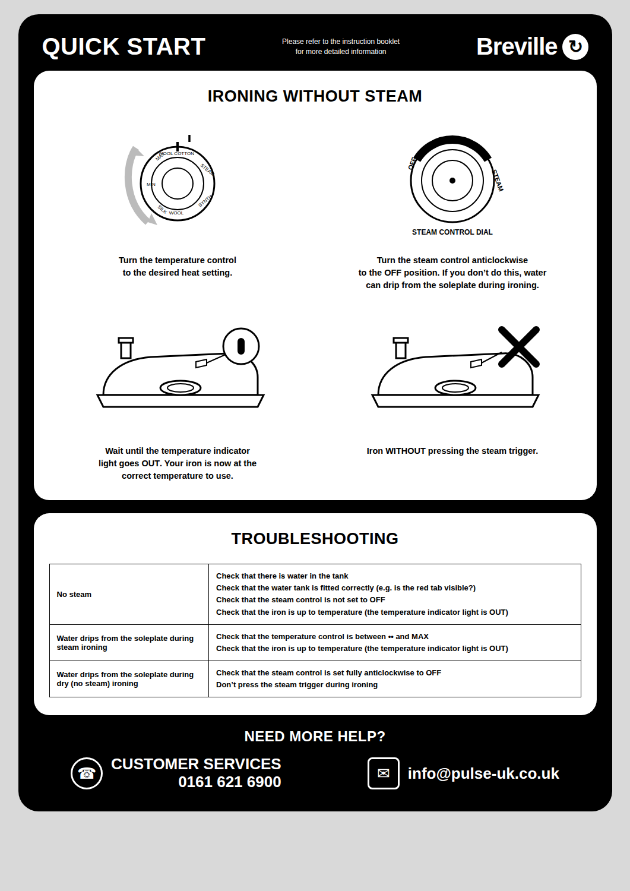QUICK START
Please refer to the instruction booklet
for more detailed information
Breville↻
IRONING WITHOUT STEAM
MAX WOOL COTTON STEAM SILK WOOL SYNTH MIN
Turn the temperature control
to the desired heat setting.
OFF STEAM STEAM CONTROL DIAL
Turn the steam control anticlockwise
to the OFF position. If you don’t do this, water
can drip from the soleplate during ironing.
Wait until the temperature indicator
light goes OUT. Your iron is now at the
correct temperature to use.
Iron WITHOUT pressing the steam trigger.
TROUBLESHOOTING
| No steam | Check that there is water in the tank Check that the water tank is fitted correctly (e.g. is the red tab visible?) Check that the steam control is not set to OFF Check that the iron is up to temperature (the temperature indicator light is OUT) |
| Water drips from the soleplate during steam ironing | Check that the temperature control is between •• and MAX Check that the iron is up to temperature (the temperature indicator light is OUT) |
| Water drips from the soleplate during dry (no steam) ironing | Check that the steam control is set fully anticlockwise to OFF Don’t press the steam trigger during ironing |
NEED MORE HELP?
☎
CUSTOMER SERVICES0161 621 6900
✉
info@pulse-uk.co.uk